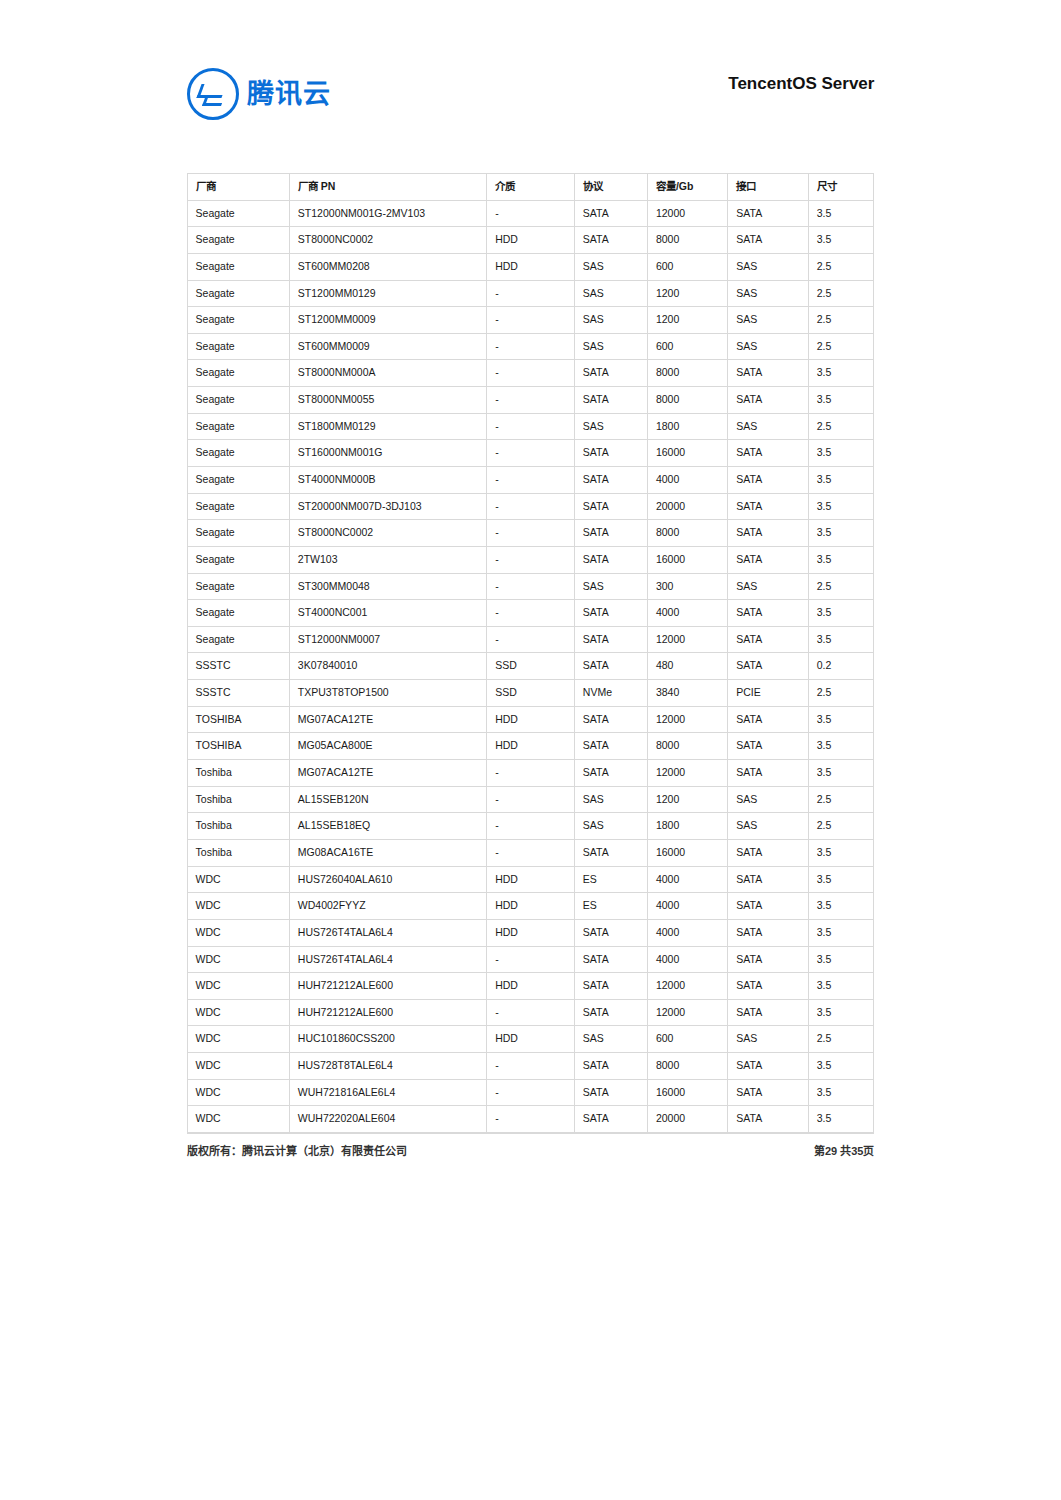腾讯云
TencentOS Server
| 厂商 | 厂商 PN | 介质 | 协议 | 容量/Gb | 接口 | 尺寸 |
| --- | --- | --- | --- | --- | --- | --- |
| Seagate | ST12000NM001G-2MV103 | - | SATA | 12000 | SATA | 3.5 |
| Seagate | ST8000NC0002 | HDD | SATA | 8000 | SATA | 3.5 |
| Seagate | ST600MM0208 | HDD | SAS | 600 | SAS | 2.5 |
| Seagate | ST1200MM0129 | - | SAS | 1200 | SAS | 2.5 |
| Seagate | ST1200MM0009 | - | SAS | 1200 | SAS | 2.5 |
| Seagate | ST600MM0009 | - | SAS | 600 | SAS | 2.5 |
| Seagate | ST8000NM000A | - | SATA | 8000 | SATA | 3.5 |
| Seagate | ST8000NM0055 | - | SATA | 8000 | SATA | 3.5 |
| Seagate | ST1800MM0129 | - | SAS | 1800 | SAS | 2.5 |
| Seagate | ST16000NM001G | - | SATA | 16000 | SATA | 3.5 |
| Seagate | ST4000NM000B | - | SATA | 4000 | SATA | 3.5 |
| Seagate | ST20000NM007D-3DJ103 | - | SATA | 20000 | SATA | 3.5 |
| Seagate | ST8000NC0002 | - | SATA | 8000 | SATA | 3.5 |
| Seagate | 2TW103 | - | SATA | 16000 | SATA | 3.5 |
| Seagate | ST300MM0048 | - | SAS | 300 | SAS | 2.5 |
| Seagate | ST4000NC001 | - | SATA | 4000 | SATA | 3.5 |
| Seagate | ST12000NM0007 | - | SATA | 12000 | SATA | 3.5 |
| SSSTC | 3K07840010 | SSD | SATA | 480 | SATA | 0.2 |
| SSSTC | TXPU3T8TOP1500 | SSD | NVMe | 3840 | PCIE | 2.5 |
| TOSHIBA | MG07ACA12TE | HDD | SATA | 12000 | SATA | 3.5 |
| TOSHIBA | MG05ACA800E | HDD | SATA | 8000 | SATA | 3.5 |
| Toshiba | MG07ACA12TE | - | SATA | 12000 | SATA | 3.5 |
| Toshiba | AL15SEB120N | - | SAS | 1200 | SAS | 2.5 |
| Toshiba | AL15SEB18EQ | - | SAS | 1800 | SAS | 2.5 |
| Toshiba | MG08ACA16TE | - | SATA | 16000 | SATA | 3.5 |
| WDC | HUS726040ALA610 | HDD | ES | 4000 | SATA | 3.5 |
| WDC | WD4002FYYZ | HDD | ES | 4000 | SATA | 3.5 |
| WDC | HUS726T4TALA6L4 | HDD | SATA | 4000 | SATA | 3.5 |
| WDC | HUS726T4TALA6L4 | - | SATA | 4000 | SATA | 3.5 |
| WDC | HUH721212ALE600 | HDD | SATA | 12000 | SATA | 3.5 |
| WDC | HUH721212ALE600 | - | SATA | 12000 | SATA | 3.5 |
| WDC | HUC101860CSS200 | HDD | SAS | 600 | SAS | 2.5 |
| WDC | HUS728T8TALE6L4 | - | SATA | 8000 | SATA | 3.5 |
| WDC | WUH721816ALE6L4 | - | SATA | 16000 | SATA | 3.5 |
| WDC | WUH722020ALE604 | - | SATA | 20000 | SATA | 3.5 |
版权所有：腾讯云计算（北京）有限责任公司
第29 共35页